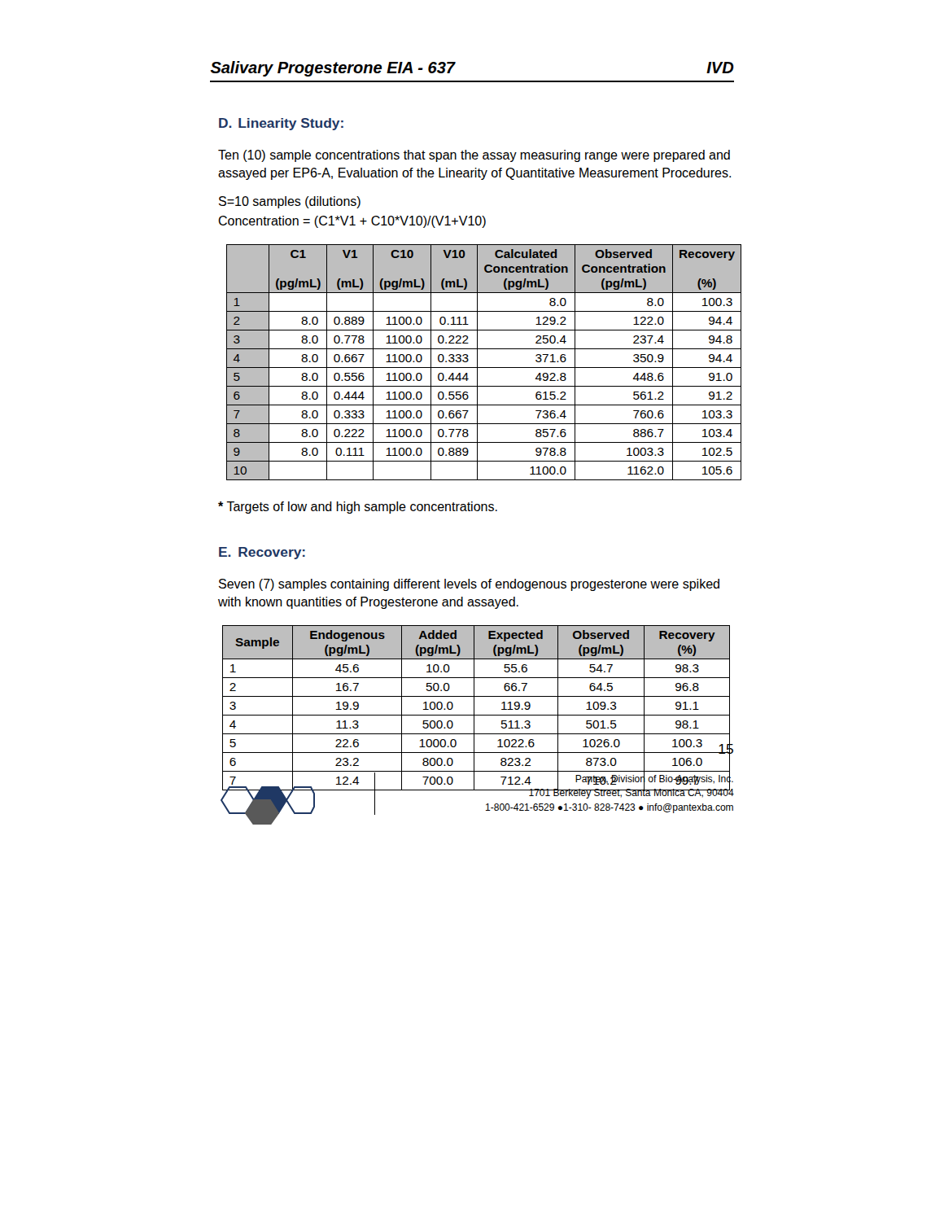Salivary Progesterone EIA - 637 IVD
D. Linearity Study:
Ten (10) sample concentrations that span the assay measuring range were prepared and assayed per EP6-A, Evaluation of the Linearity of Quantitative Measurement Procedures.
S=10 samples (dilutions)
Concentration = (C1*V1 + C10*V10)/(V1+V10)
| | C1 (pg/mL) | V1 (mL) | C10 (pg/mL) | V10 (mL) | Calculated Concentration (pg/mL) | Observed Concentration (pg/mL) | Recovery (%) |
| --- | --- | --- | --- | --- | --- | --- | --- |
| 1 | | | | | 8.0 | 8.0 | 100.3 |
| 2 | 8.0 | 0.889 | 1100.0 | 0.111 | 129.2 | 122.0 | 94.4 |
| 3 | 8.0 | 0.778 | 1100.0 | 0.222 | 250.4 | 237.4 | 94.8 |
| 4 | 8.0 | 0.667 | 1100.0 | 0.333 | 371.6 | 350.9 | 94.4 |
| 5 | 8.0 | 0.556 | 1100.0 | 0.444 | 492.8 | 448.6 | 91.0 |
| 6 | 8.0 | 0.444 | 1100.0 | 0.556 | 615.2 | 561.2 | 91.2 |
| 7 | 8.0 | 0.333 | 1100.0 | 0.667 | 736.4 | 760.6 | 103.3 |
| 8 | 8.0 | 0.222 | 1100.0 | 0.778 | 857.6 | 886.7 | 103.4 |
| 9 | 8.0 | 0.111 | 1100.0 | 0.889 | 978.8 | 1003.3 | 102.5 |
| 10 | | | | | 1100.0 | 1162.0 | 105.6 |
* Targets of low and high sample concentrations.
E. Recovery:
Seven (7) samples containing different levels of endogenous progesterone were spiked with known quantities of Progesterone and assayed.
| Sample | Endogenous (pg/mL) | Added (pg/mL) | Expected (pg/mL) | Observed (pg/mL) | Recovery (%) |
| --- | --- | --- | --- | --- | --- |
| 1 | 45.6 | 10.0 | 55.6 | 54.7 | 98.3 |
| 2 | 16.7 | 50.0 | 66.7 | 64.5 | 96.8 |
| 3 | 19.9 | 100.0 | 119.9 | 109.3 | 91.1 |
| 4 | 11.3 | 500.0 | 511.3 | 501.5 | 98.1 |
| 5 | 22.6 | 1000.0 | 1022.6 | 1026.0 | 100.3 |
| 6 | 23.2 | 800.0 | 823.2 | 873.0 | 106.0 |
| 7 | 12.4 | 700.0 | 712.4 | 710.2 | 99.7 |
15
Pantex, Division of Bio-Analysis, Inc.
1701 Berkeley Street, Santa Monica CA, 90404
1-800-421-6529 ●1-310- 828-7423 ● info@pantexba.com